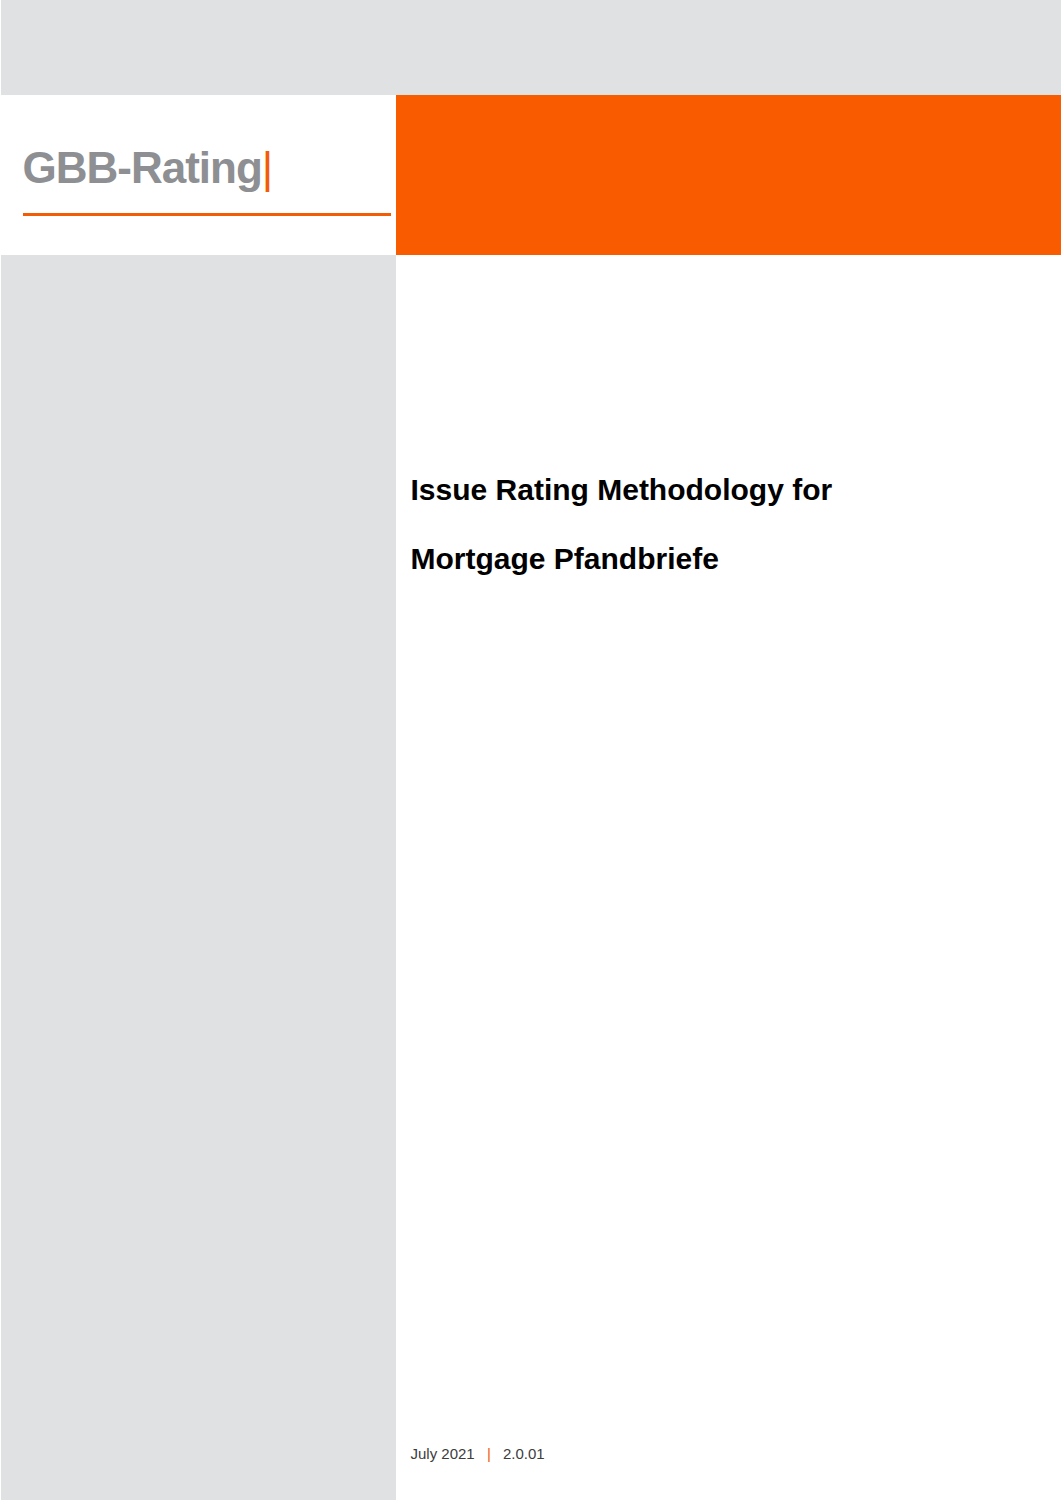GBB-Rating|
Issue Rating Methodology for
Mortgage Pfandbriefe
July 2021 | 2.0.01